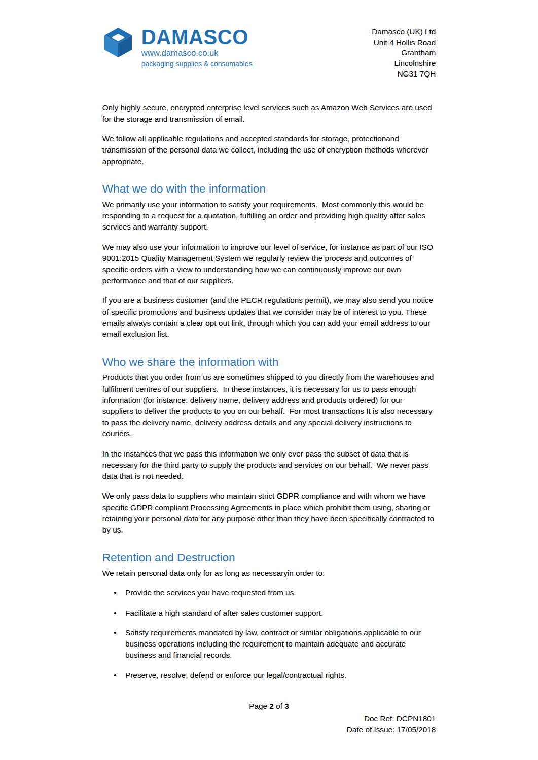DAMASCO www.damasco.co.uk packaging supplies & consumables
Damasco (UK) Ltd
Unit 4 Hollis Road
Grantham
Lincolnshire
NG31 7QH
Only highly secure, encrypted enterprise level services such as Amazon Web Services are used for the storage and transmission of email.
We follow all applicable regulations and accepted standards for storage, protectionand transmission of the personal data we collect, including the use of encryption methods wherever appropriate.
What we do with the information
We primarily use your information to satisfy your requirements. Most commonly this would be responding to a request for a quotation, fulfilling an order and providing high quality after sales services and warranty support.
We may also use your information to improve our level of service, for instance as part of our ISO 9001:2015 Quality Management System we regularly review the process and outcomes of specific orders with a view to understanding how we can continuously improve our own performance and that of our suppliers.
If you are a business customer (and the PECR regulations permit), we may also send you notice of specific promotions and business updates that we consider may be of interest to you. These emails always contain a clear opt out link, through which you can add your email address to our email exclusion list.
Who we share the information with
Products that you order from us are sometimes shipped to you directly from the warehouses and fulfilment centres of our suppliers. In these instances, it is necessary for us to pass enough information (for instance: delivery name, delivery address and products ordered) for our suppliers to deliver the products to you on our behalf. For most transactions It is also necessary to pass the delivery name, delivery address details and any special delivery instructions to couriers.
In the instances that we pass this information we only ever pass the subset of data that is necessary for the third party to supply the products and services on our behalf. We never pass data that is not needed.
We only pass data to suppliers who maintain strict GDPR compliance and with whom we have specific GDPR compliant Processing Agreements in place which prohibit them using, sharing or retaining your personal data for any purpose other than they have been specifically contracted to by us.
Retention and Destruction
We retain personal data only for as long as necessaryin order to:
Provide the services you have requested from us.
Facilitate a high standard of after sales customer support.
Satisfy requirements mandated by law, contract or similar obligations applicable to our business operations including the requirement to maintain adequate and accurate business and financial records.
Preserve, resolve, defend or enforce our legal/contractual rights.
Page 2 of 3
Doc Ref: DCPN1801
Date of Issue: 17/05/2018